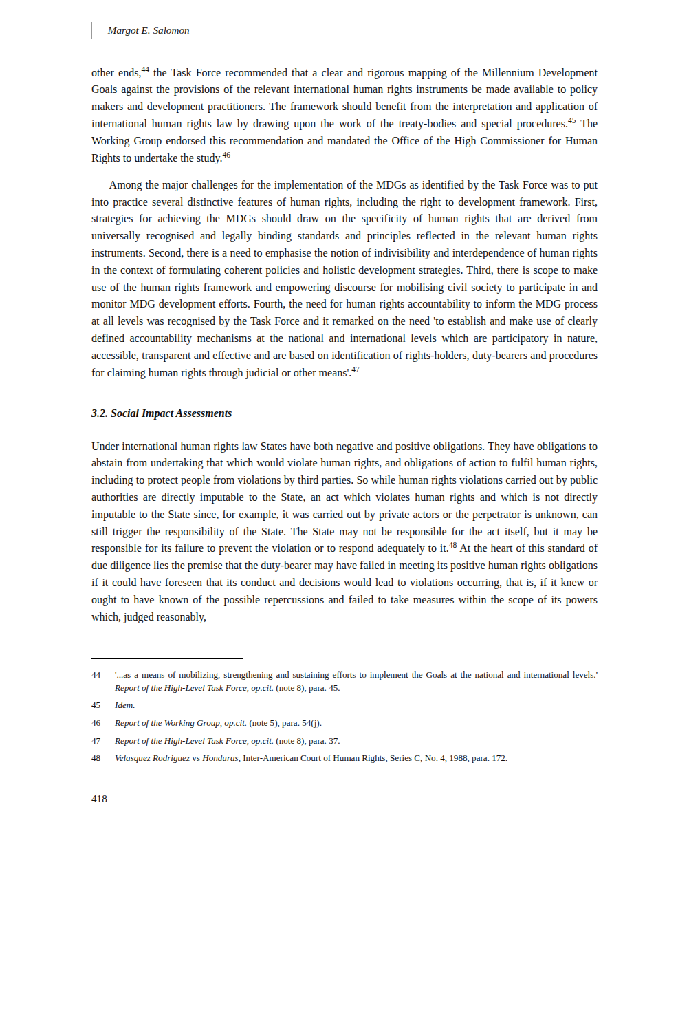Margot E. Salomon
other ends,44 the Task Force recommended that a clear and rigorous mapping of the Millennium Development Goals against the provisions of the relevant international human rights instruments be made available to policy makers and development practitioners. The framework should benefit from the interpretation and application of international human rights law by drawing upon the work of the treaty-bodies and special procedures.45 The Working Group endorsed this recommendation and mandated the Office of the High Commissioner for Human Rights to undertake the study.46
Among the major challenges for the implementation of the MDGs as identified by the Task Force was to put into practice several distinctive features of human rights, including the right to development framework. First, strategies for achieving the MDGs should draw on the specificity of human rights that are derived from universally recognised and legally binding standards and principles reflected in the relevant human rights instruments. Second, there is a need to emphasise the notion of indivisibility and interdependence of human rights in the context of formulating coherent policies and holistic development strategies. Third, there is scope to make use of the human rights framework and empowering discourse for mobilising civil society to participate in and monitor MDG development efforts. Fourth, the need for human rights accountability to inform the MDG process at all levels was recognised by the Task Force and it remarked on the need 'to establish and make use of clearly defined accountability mechanisms at the national and international levels which are participatory in nature, accessible, transparent and effective and are based on identification of rights-holders, duty-bearers and procedures for claiming human rights through judicial or other means'.47
3.2. Social Impact Assessments
Under international human rights law States have both negative and positive obligations. They have obligations to abstain from undertaking that which would violate human rights, and obligations of action to fulfil human rights, including to protect people from violations by third parties. So while human rights violations carried out by public authorities are directly imputable to the State, an act which violates human rights and which is not directly imputable to the State since, for example, it was carried out by private actors or the perpetrator is unknown, can still trigger the responsibility of the State. The State may not be responsible for the act itself, but it may be responsible for its failure to prevent the violation or to respond adequately to it.48 At the heart of this standard of due diligence lies the premise that the duty-bearer may have failed in meeting its positive human rights obligations if it could have foreseen that its conduct and decisions would lead to violations occurring, that is, if it knew or ought to have known of the possible repercussions and failed to take measures within the scope of its powers which, judged reasonably,
44'...as a means of mobilizing, strengthening and sustaining efforts to implement the Goals at the national and international levels.' Report of the High-Level Task Force, op.cit. (note 8), para. 45.
45 Idem.
46 Report of the Working Group, op.cit. (note 5), para. 54(j).
47 Report of the High-Level Task Force, op.cit. (note 8), para. 37.
48 Velasquez Rodriguez vs Honduras, Inter-American Court of Human Rights, Series C, No. 4, 1988, para. 172.
418